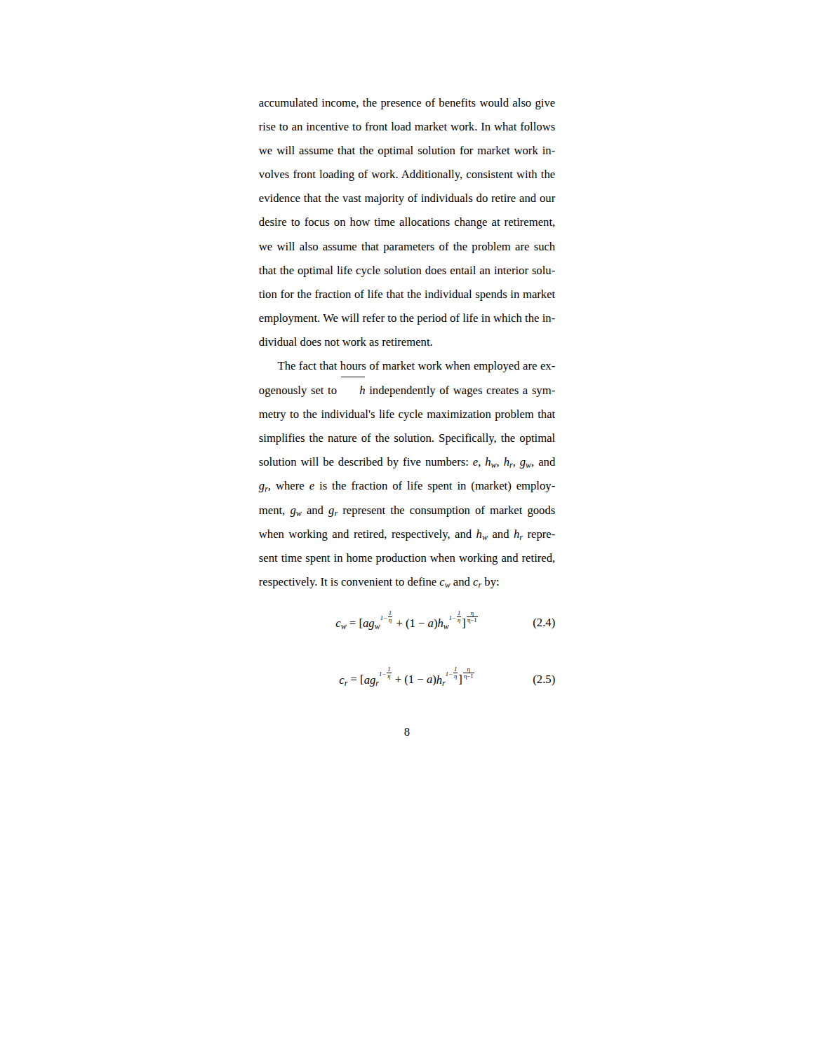accumulated income, the presence of benefits would also give rise to an incentive to front load market work. In what follows we will assume that the optimal solution for market work involves front loading of work. Additionally, consistent with the evidence that the vast majority of individuals do retire and our desire to focus on how time allocations change at retirement, we will also assume that parameters of the problem are such that the optimal life cycle solution does entail an interior solution for the fraction of life that the individual spends in market employment. We will refer to the period of life in which the individual does not work as retirement.
The fact that hours of market work when employed are exogenously set to h independently of wages creates a symmetry to the individual's life cycle maximization problem that simplifies the nature of the solution. Specifically, the optimal solution will be described by five numbers: e, hw, hr, gw, and gr, where e is the fraction of life spent in (market) employment, gw and gr represent the consumption of market goods when working and retired, respectively, and hw and hr represent time spent in home production when working and retired, respectively. It is convenient to define cw and cr by:
cw = [agw1−1 η + (1 − a)hw1−1 η]ηη−1 (2.4)
cr = [agr1−1 η + (1 − a)hr1−1 η]ηη−1 (2.5)
8